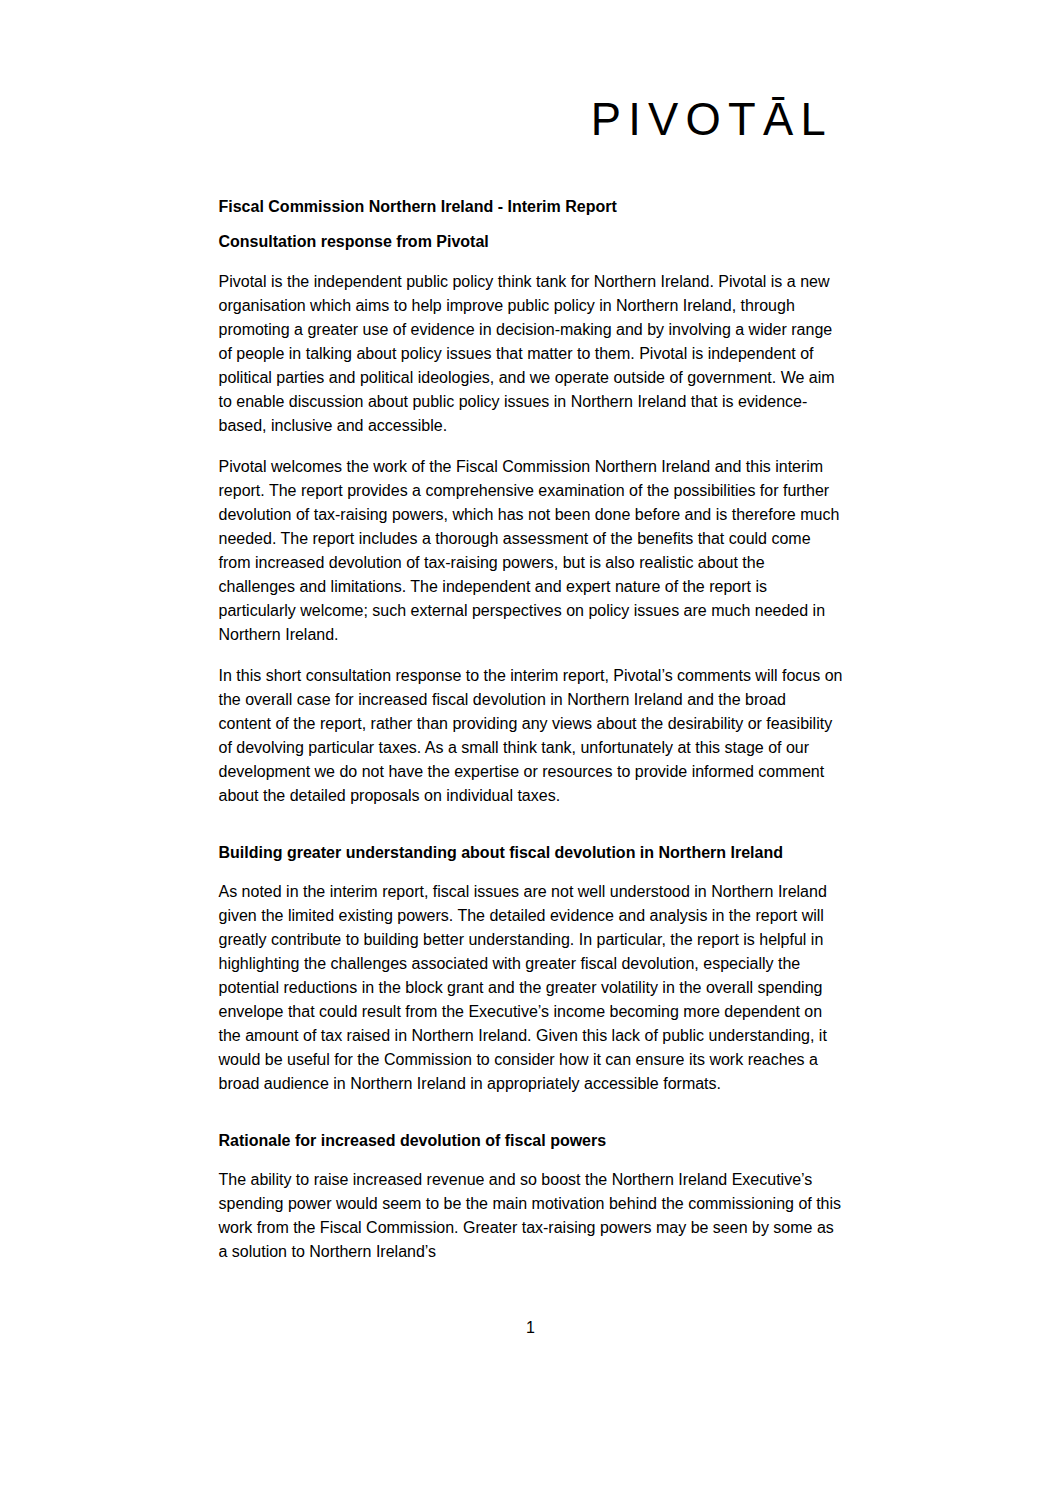PIVOTĀL
Fiscal Commission Northern Ireland - Interim Report
Consultation response from Pivotal
Pivotal is the independent public policy think tank for Northern Ireland. Pivotal is a new organisation which aims to help improve public policy in Northern Ireland, through promoting a greater use of evidence in decision-making and by involving a wider range of people in talking about policy issues that matter to them. Pivotal is independent of political parties and political ideologies, and we operate outside of government. We aim to enable discussion about public policy issues in Northern Ireland that is evidence-based, inclusive and accessible.
Pivotal welcomes the work of the Fiscal Commission Northern Ireland and this interim report. The report provides a comprehensive examination of the possibilities for further devolution of tax-raising powers, which has not been done before and is therefore much needed. The report includes a thorough assessment of the benefits that could come from increased devolution of tax-raising powers, but is also realistic about the challenges and limitations. The independent and expert nature of the report is particularly welcome; such external perspectives on policy issues are much needed in Northern Ireland.
In this short consultation response to the interim report, Pivotal’s comments will focus on the overall case for increased fiscal devolution in Northern Ireland and the broad content of the report, rather than providing any views about the desirability or feasibility of devolving particular taxes. As a small think tank, unfortunately at this stage of our development we do not have the expertise or resources to provide informed comment about the detailed proposals on individual taxes.
Building greater understanding about fiscal devolution in Northern Ireland
As noted in the interim report, fiscal issues are not well understood in Northern Ireland given the limited existing powers. The detailed evidence and analysis in the report will greatly contribute to building better understanding. In particular, the report is helpful in highlighting the challenges associated with greater fiscal devolution, especially the potential reductions in the block grant and the greater volatility in the overall spending envelope that could result from the Executive’s income becoming more dependent on the amount of tax raised in Northern Ireland. Given this lack of public understanding, it would be useful for the Commission to consider how it can ensure its work reaches a broad audience in Northern Ireland in appropriately accessible formats.
Rationale for increased devolution of fiscal powers
The ability to raise increased revenue and so boost the Northern Ireland Executive’s spending power would seem to be the main motivation behind the commissioning of this work from the Fiscal Commission. Greater tax-raising powers may be seen by some as a solution to Northern Ireland’s
1